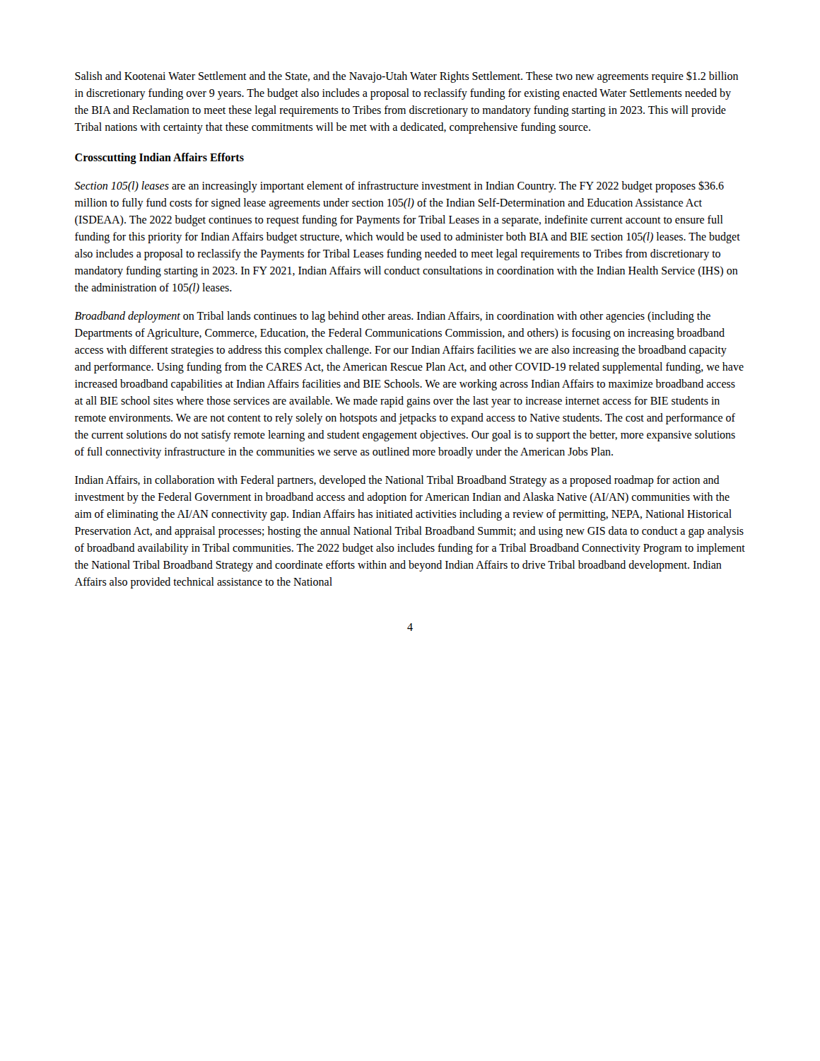Salish and Kootenai Water Settlement and the State, and the Navajo-Utah Water Rights Settlement. These two new agreements require $1.2 billion in discretionary funding over 9 years. The budget also includes a proposal to reclassify funding for existing enacted Water Settlements needed by the BIA and Reclamation to meet these legal requirements to Tribes from discretionary to mandatory funding starting in 2023. This will provide Tribal nations with certainty that these commitments will be met with a dedicated, comprehensive funding source.
Crosscutting Indian Affairs Efforts
Section 105(l) leases are an increasingly important element of infrastructure investment in Indian Country. The FY 2022 budget proposes $36.6 million to fully fund costs for signed lease agreements under section 105(l) of the Indian Self-Determination and Education Assistance Act (ISDEAA). The 2022 budget continues to request funding for Payments for Tribal Leases in a separate, indefinite current account to ensure full funding for this priority for Indian Affairs budget structure, which would be used to administer both BIA and BIE section 105(l) leases. The budget also includes a proposal to reclassify the Payments for Tribal Leases funding needed to meet legal requirements to Tribes from discretionary to mandatory funding starting in 2023. In FY 2021, Indian Affairs will conduct consultations in coordination with the Indian Health Service (IHS) on the administration of 105(l) leases.
Broadband deployment on Tribal lands continues to lag behind other areas. Indian Affairs, in coordination with other agencies (including the Departments of Agriculture, Commerce, Education, the Federal Communications Commission, and others) is focusing on increasing broadband access with different strategies to address this complex challenge. For our Indian Affairs facilities we are also increasing the broadband capacity and performance. Using funding from the CARES Act, the American Rescue Plan Act, and other COVID-19 related supplemental funding, we have increased broadband capabilities at Indian Affairs facilities and BIE Schools. We are working across Indian Affairs to maximize broadband access at all BIE school sites where those services are available. We made rapid gains over the last year to increase internet access for BIE students in remote environments. We are not content to rely solely on hotspots and jetpacks to expand access to Native students. The cost and performance of the current solutions do not satisfy remote learning and student engagement objectives. Our goal is to support the better, more expansive solutions of full connectivity infrastructure in the communities we serve as outlined more broadly under the American Jobs Plan.
Indian Affairs, in collaboration with Federal partners, developed the National Tribal Broadband Strategy as a proposed roadmap for action and investment by the Federal Government in broadband access and adoption for American Indian and Alaska Native (AI/AN) communities with the aim of eliminating the AI/AN connectivity gap. Indian Affairs has initiated activities including a review of permitting, NEPA, National Historical Preservation Act, and appraisal processes; hosting the annual National Tribal Broadband Summit; and using new GIS data to conduct a gap analysis of broadband availability in Tribal communities. The 2022 budget also includes funding for a Tribal Broadband Connectivity Program to implement the National Tribal Broadband Strategy and coordinate efforts within and beyond Indian Affairs to drive Tribal broadband development. Indian Affairs also provided technical assistance to the National
4